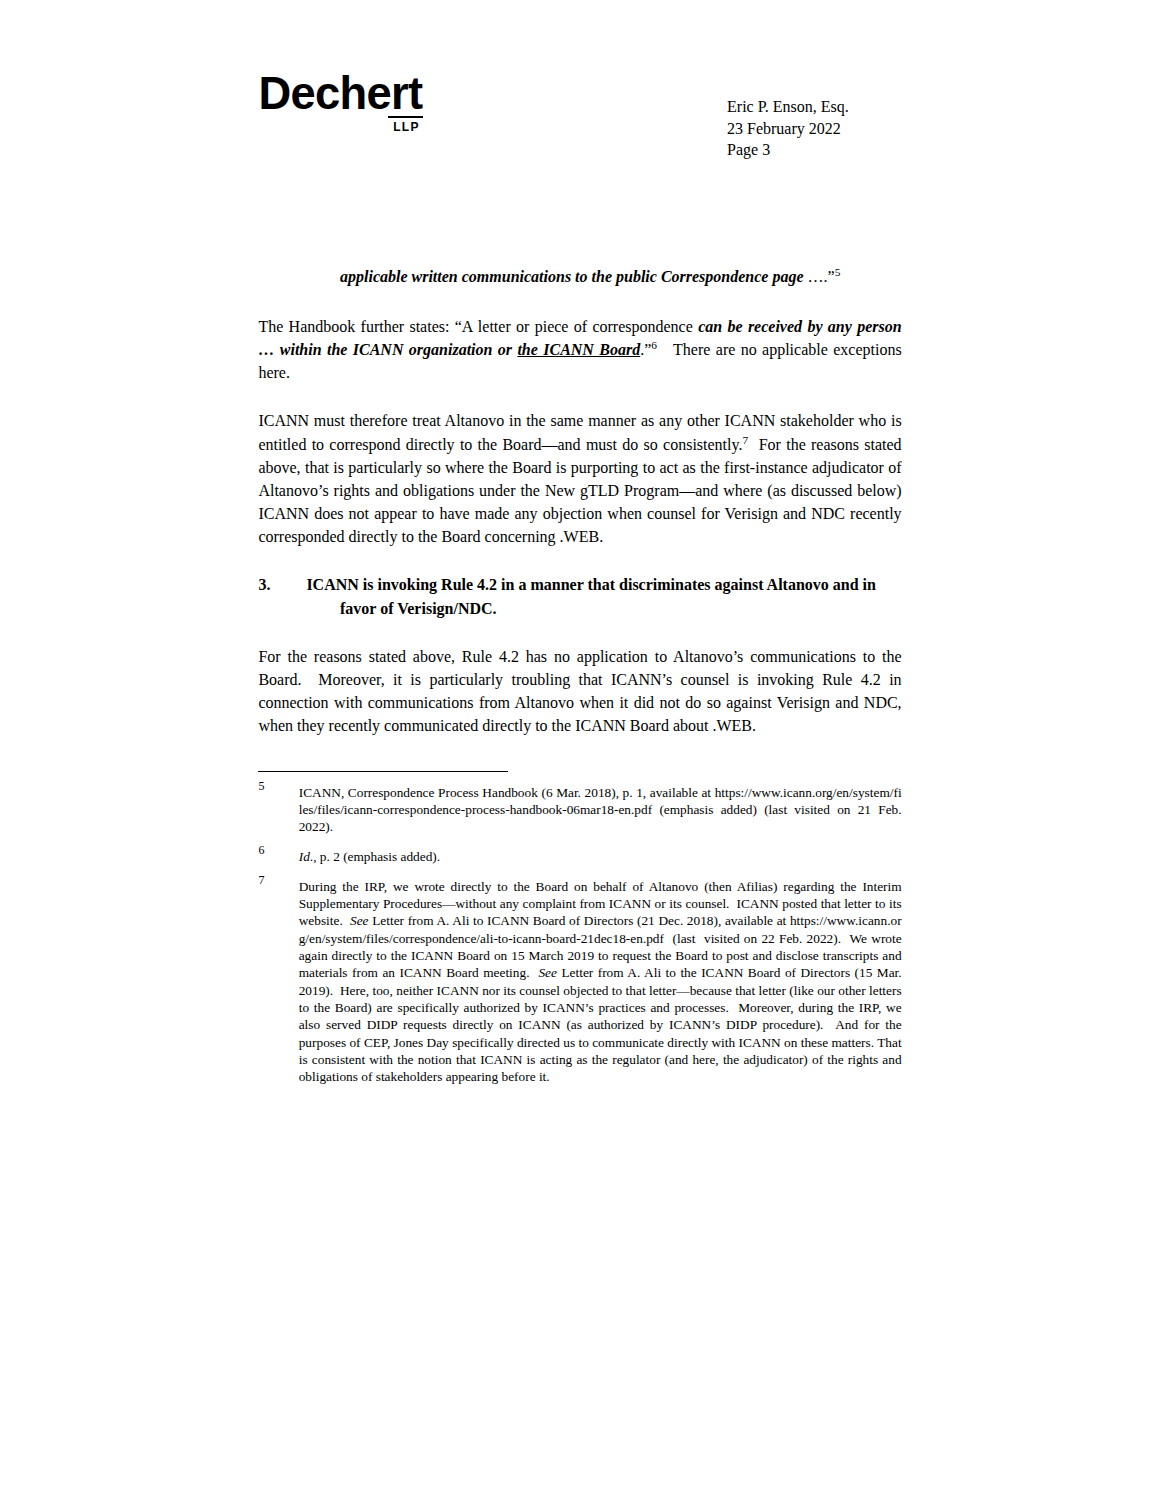Dechert
LLP
Eric P. Enson, Esq.
23 February 2022
Page 3
applicable written communications to the public Correspondence page ….”5
The Handbook further states: “A letter or piece of correspondence can be received by any person … within the ICANN organization or the ICANN Board.”6 There are no applicable exceptions here.
ICANN must therefore treat Altanovo in the same manner as any other ICANN stakeholder who is entitled to correspond directly to the Board—and must do so consistently.7 For the reasons stated above, that is particularly so where the Board is purporting to act as the first-instance adjudicator of Altanovo’s rights and obligations under the New gTLD Program—and where (as discussed below) ICANN does not appear to have made any objection when counsel for Verisign and NDC recently corresponded directly to the Board concerning .WEB.
3.
ICANN is invoking Rule 4.2 in a manner that discriminates against Altanovo and in favor of Verisign/NDC.
For the reasons stated above, Rule 4.2 has no application to Altanovo’s communications to the Board. Moreover, it is particularly troubling that ICANN’s counsel is invoking Rule 4.2 in connection with communications from Altanovo when it did not do so against Verisign and NDC, when they recently communicated directly to the ICANN Board about .WEB.
5
ICANN, Correspondence Process Handbook (6 Mar. 2018), p. 1, available at https://www.icann.org/en/system/files/files/icann-correspondence-process-handbook-06mar18-en.pdf (emphasis added) (last visited on 21 Feb. 2022).
6
Id., p. 2 (emphasis added).
7
During the IRP, we wrote directly to the Board on behalf of Altanovo (then Afilias) regarding the Interim Supplementary Procedures—without any complaint from ICANN or its counsel. ICANN posted that letter to its website. See Letter from A. Ali to ICANN Board of Directors (21 Dec. 2018), available at https://www.icann.org/en/system/files/correspondence/ali-to-icann-board-21dec18-en.pdf (last visited on 22 Feb. 2022). We wrote again directly to the ICANN Board on 15 March 2019 to request the Board to post and disclose transcripts and materials from an ICANN Board meeting. See Letter from A. Ali to the ICANN Board of Directors (15 Mar. 2019). Here, too, neither ICANN nor its counsel objected to that letter—because that letter (like our other letters to the Board) are specifically authorized by ICANN’s practices and processes. Moreover, during the IRP, we also served DIDP requests directly on ICANN (as authorized by ICANN’s DIDP procedure). And for the purposes of CEP, Jones Day specifically directed us to communicate directly with ICANN on these matters. That is consistent with the notion that ICANN is acting as the regulator (and here, the adjudicator) of the rights and obligations of stakeholders appearing before it.